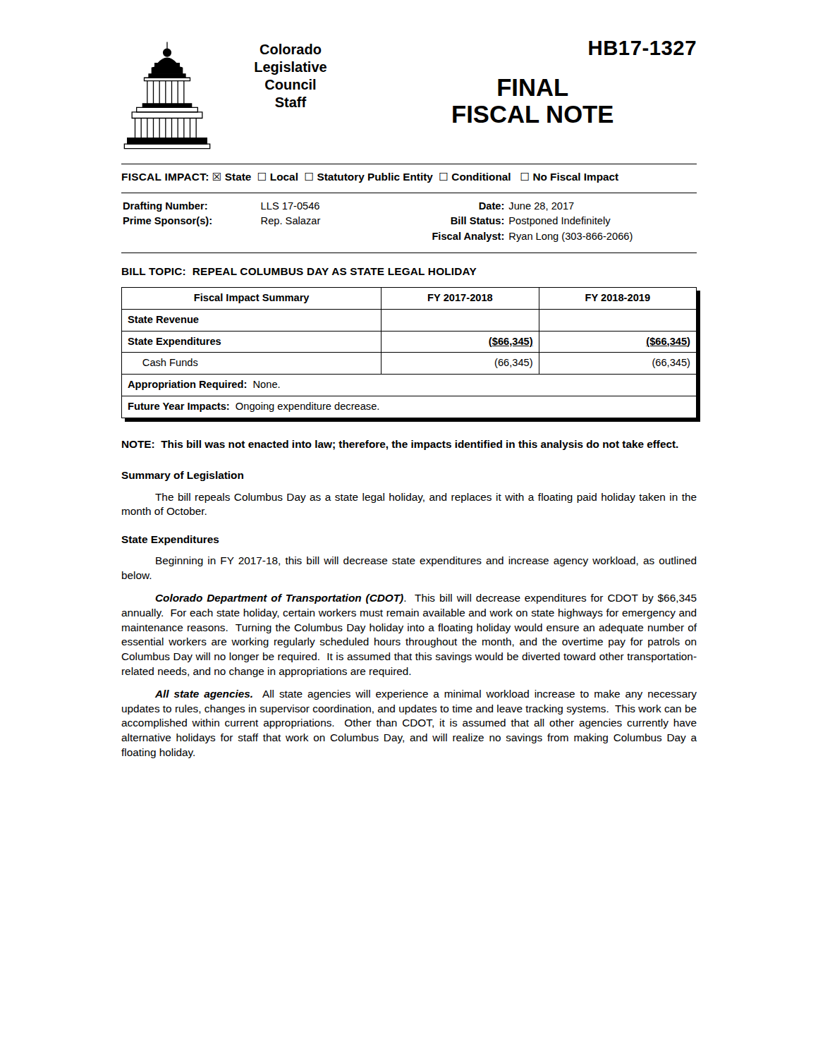Colorado
Legislative
Council
Staff
HB17-1327
FINAL
FISCAL NOTE
FISCAL IMPACT: ☒ State ☐ Local ☐ Statutory Public Entity ☐ Conditional ☐ No Fiscal Impact
| Drafting Number: | LLS 17-0546 | | Date: | June 28, 2017 |
| Prime Sponsor(s): | Rep. Salazar | | Bill Status: | Postponed Indefinitely |
| | | | Fiscal Analyst: | Ryan Long (303-866-2066) |
BILL TOPIC: REPEAL COLUMBUS DAY AS STATE LEGAL HOLIDAY
| Fiscal Impact Summary | FY 2017-2018 | FY 2018-2019 |
| --- | --- | --- |
| State Revenue | | |
| State Expenditures | ($66,345) | ($66,345) |
| Cash Funds | (66,345) | (66,345) |
| Appropriation Required: None. |
| Future Year Impacts: Ongoing expenditure decrease. |
NOTE: This bill was not enacted into law; therefore, the impacts identified in this analysis do not take effect.
Summary of Legislation
The bill repeals Columbus Day as a state legal holiday, and replaces it with a floating paid holiday taken in the month of October.
State Expenditures
Beginning in FY 2017-18, this bill will decrease state expenditures and increase agency workload, as outlined below.
Colorado Department of Transportation (CDOT). This bill will decrease expenditures for CDOT by $66,345 annually. For each state holiday, certain workers must remain available and work on state highways for emergency and maintenance reasons. Turning the Columbus Day holiday into a floating holiday would ensure an adequate number of essential workers are working regularly scheduled hours throughout the month, and the overtime pay for patrols on Columbus Day will no longer be required. It is assumed that this savings would be diverted toward other transportation-related needs, and no change in appropriations are required.
All state agencies. All state agencies will experience a minimal workload increase to make any necessary updates to rules, changes in supervisor coordination, and updates to time and leave tracking systems. This work can be accomplished within current appropriations. Other than CDOT, it is assumed that all other agencies currently have alternative holidays for staff that work on Columbus Day, and will realize no savings from making Columbus Day a floating holiday.